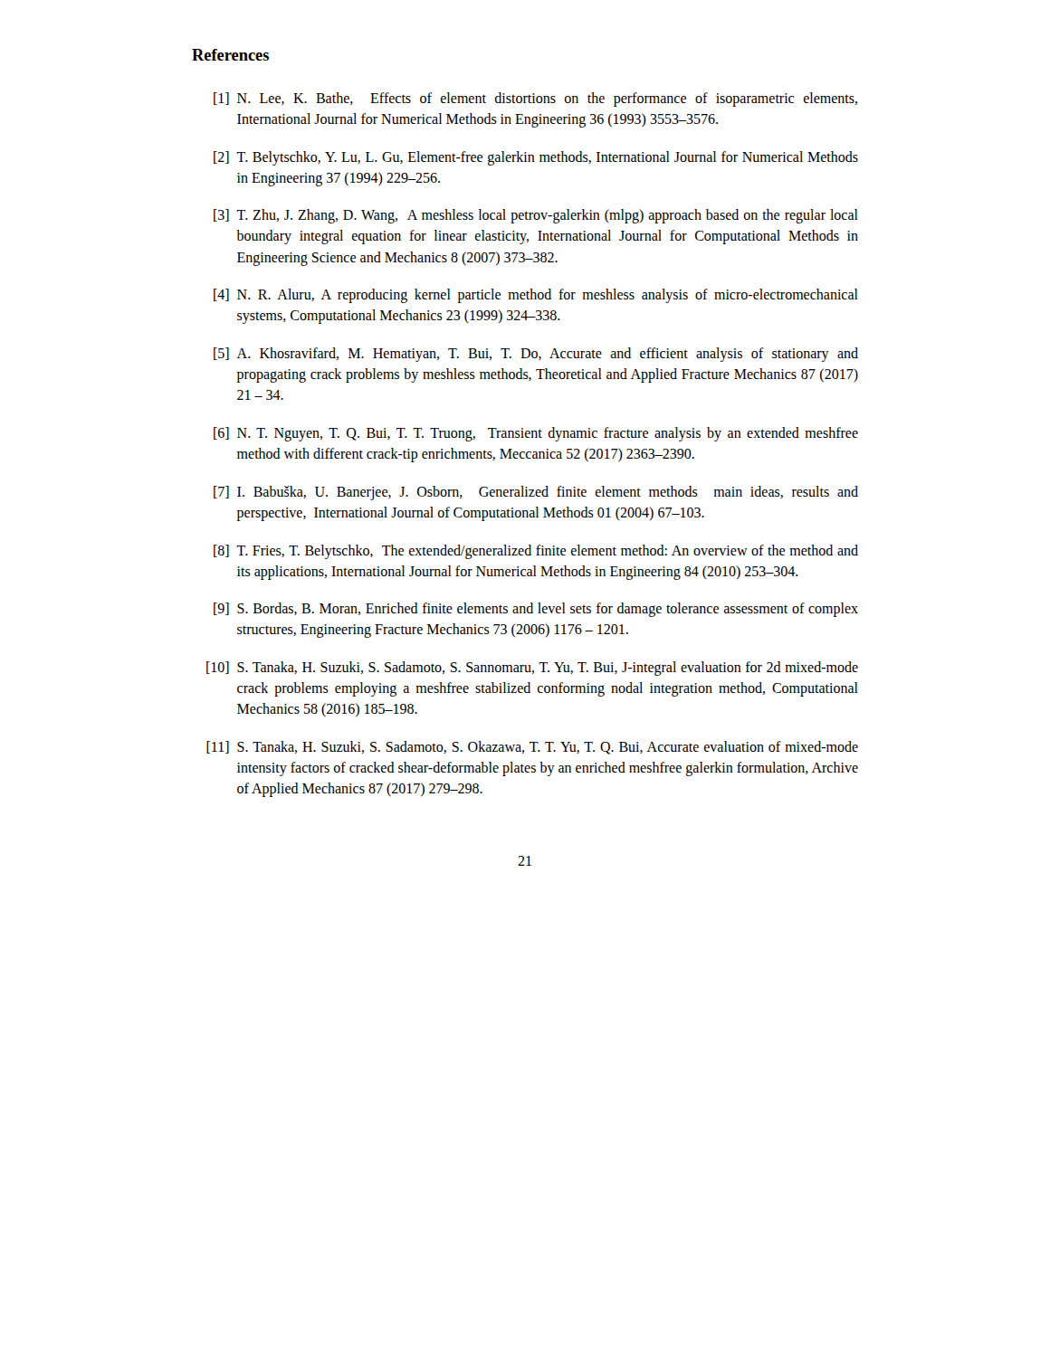References
N. Lee, K. Bathe, Effects of element distortions on the performance of isoparametric elements, International Journal for Numerical Methods in Engineering 36 (1993) 3553–3576.
T. Belytschko, Y. Lu, L. Gu, Element-free galerkin methods, International Journal for Numerical Methods in Engineering 37 (1994) 229–256.
T. Zhu, J. Zhang, D. Wang, A meshless local petrov-galerkin (mlpg) approach based on the regular local boundary integral equation for linear elasticity, International Journal for Computational Methods in Engineering Science and Mechanics 8 (2007) 373–382.
N. R. Aluru, A reproducing kernel particle method for meshless analysis of micro-electromechanical systems, Computational Mechanics 23 (1999) 324–338.
A. Khosravifard, M. Hematiyan, T. Bui, T. Do, Accurate and efficient analysis of stationary and propagating crack problems by meshless methods, Theoretical and Applied Fracture Mechanics 87 (2017) 21 – 34.
N. T. Nguyen, T. Q. Bui, T. T. Truong, Transient dynamic fracture analysis by an extended meshfree method with different crack-tip enrichments, Meccanica 52 (2017) 2363–2390.
I. Babuška, U. Banerjee, J. Osborn, Generalized finite element methods main ideas, results and perspective, International Journal of Computational Methods 01 (2004) 67–103.
T. Fries, T. Belytschko, The extended/generalized finite element method: An overview of the method and its applications, International Journal for Numerical Methods in Engineering 84 (2010) 253–304.
S. Bordas, B. Moran, Enriched finite elements and level sets for damage tolerance assessment of complex structures, Engineering Fracture Mechanics 73 (2006) 1176 – 1201.
S. Tanaka, H. Suzuki, S. Sadamoto, S. Sannomaru, T. Yu, T. Bui, J-integral evaluation for 2d mixed-mode crack problems employing a meshfree stabilized conforming nodal integration method, Computational Mechanics 58 (2016) 185–198.
S. Tanaka, H. Suzuki, S. Sadamoto, S. Okazawa, T. T. Yu, T. Q. Bui, Accurate evaluation of mixed-mode intensity factors of cracked shear-deformable plates by an enriched meshfree galerkin formulation, Archive of Applied Mechanics 87 (2017) 279–298.
21